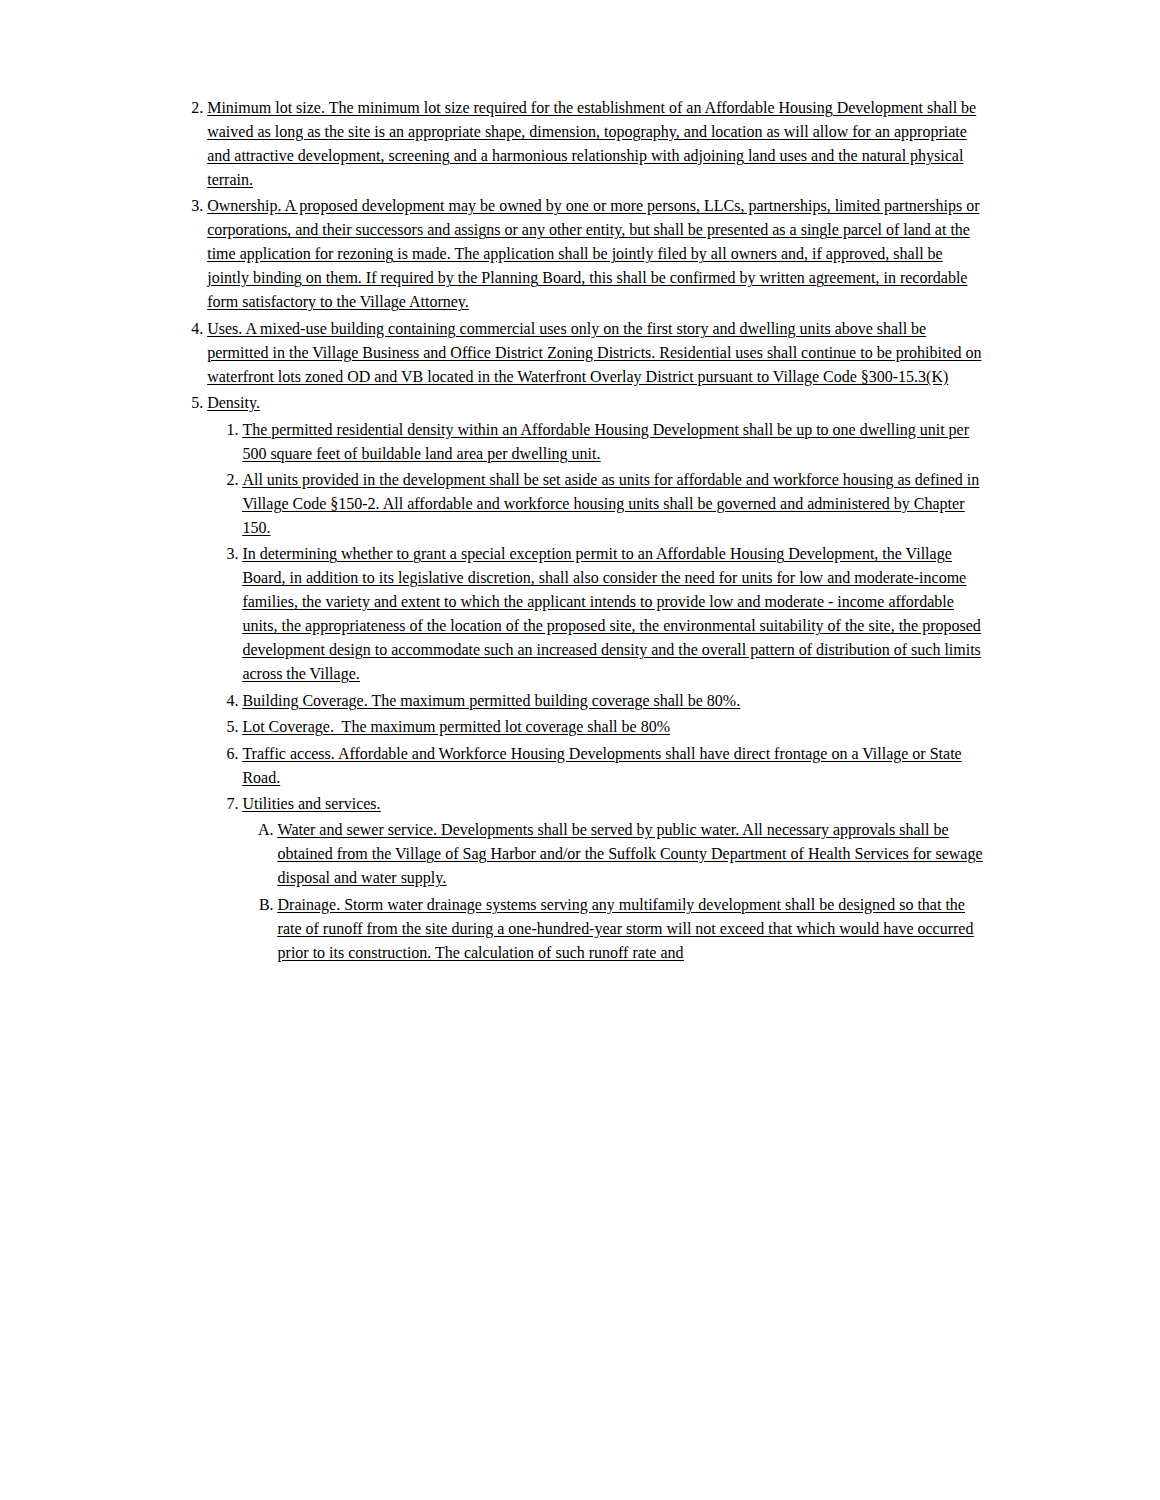Minimum lot size. The minimum lot size required for the establishment of an Affordable Housing Development shall be waived as long as the site is an appropriate shape, dimension, topography, and location as will allow for an appropriate and attractive development, screening and a harmonious relationship with adjoining land uses and the natural physical terrain.
Ownership. A proposed development may be owned by one or more persons, LLCs, partnerships, limited partnerships or corporations, and their successors and assigns or any other entity, but shall be presented as a single parcel of land at the time application for rezoning is made. The application shall be jointly filed by all owners and, if approved, shall be jointly binding on them. If required by the Planning Board, this shall be confirmed by written agreement, in recordable form satisfactory to the Village Attorney.
Uses. A mixed-use building containing commercial uses only on the first story and dwelling units above shall be permitted in the Village Business and Office District Zoning Districts. Residential uses shall continue to be prohibited on waterfront lots zoned OD and VB located in the Waterfront Overlay District pursuant to Village Code §300-15.3(K)
Density.
The permitted residential density within an Affordable Housing Development shall be up to one dwelling unit per 500 square feet of buildable land area per dwelling unit.
All units provided in the development shall be set aside as units for affordable and workforce housing as defined in Village Code §150-2. All affordable and workforce housing units shall be governed and administered by Chapter 150.
In determining whether to grant a special exception permit to an Affordable Housing Development, the Village Board, in addition to its legislative discretion, shall also consider the need for units for low and moderate-income families, the variety and extent to which the applicant intends to provide low and moderate - income affordable units, the appropriateness of the location of the proposed site, the environmental suitability of the site, the proposed development design to accommodate such an increased density and the overall pattern of distribution of such limits across the Village.
Building Coverage. The maximum permitted building coverage shall be 80%.
Lot Coverage. The maximum permitted lot coverage shall be 80%
Traffic access. Affordable and Workforce Housing Developments shall have direct frontage on a Village or State Road.
Utilities and services.
Water and sewer service. Developments shall be served by public water. All necessary approvals shall be obtained from the Village of Sag Harbor and/or the Suffolk County Department of Health Services for sewage disposal and water supply.
Drainage. Storm water drainage systems serving any multifamily development shall be designed so that the rate of runoff from the site during a one-hundred-year storm will not exceed that which would have occurred prior to its construction. The calculation of such runoff rate and